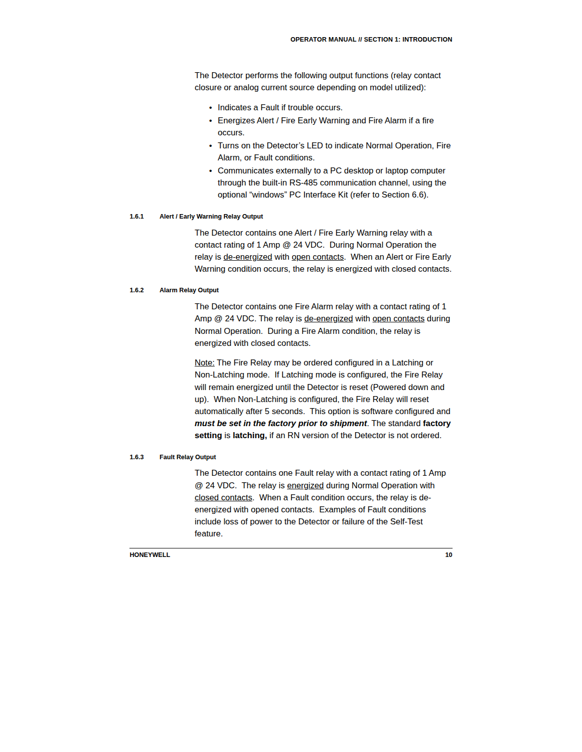OPERATOR MANUAL // SECTION 1: INTRODUCTION
The Detector performs the following output functions (relay contact closure or analog current source depending on model utilized):
Indicates a Fault if trouble occurs.
Energizes Alert / Fire Early Warning and Fire Alarm if a fire occurs.
Turns on the Detector’s LED to indicate Normal Operation, Fire Alarm, or Fault conditions.
Communicates externally to a PC desktop or laptop computer through the built-in RS-485 communication channel, using the optional “windows” PC Interface Kit (refer to Section 6.6).
1.6.1 Alert / Early Warning Relay Output
The Detector contains one Alert / Fire Early Warning relay with a contact rating of 1 Amp @ 24 VDC. During Normal Operation the relay is de-energized with open contacts. When an Alert or Fire Early Warning condition occurs, the relay is energized with closed contacts.
1.6.2 Alarm Relay Output
The Detector contains one Fire Alarm relay with a contact rating of 1 Amp @ 24 VDC. The relay is de-energized with open contacts during Normal Operation. During a Fire Alarm condition, the relay is energized with closed contacts.
Note: The Fire Relay may be ordered configured in a Latching or Non-Latching mode. If Latching mode is configured, the Fire Relay will remain energized until the Detector is reset (Powered down and up). When Non-Latching is configured, the Fire Relay will reset automatically after 5 seconds. This option is software configured and must be set in the factory prior to shipment. The standard factory setting is latching, if an RN version of the Detector is not ordered.
1.6.3 Fault Relay Output
The Detector contains one Fault relay with a contact rating of 1 Amp @ 24 VDC. The relay is energized during Normal Operation with closed contacts. When a Fault condition occurs, the relay is de-energized with opened contacts. Examples of Fault conditions include loss of power to the Detector or failure of the Self-Test feature.
HONEYWELL 10